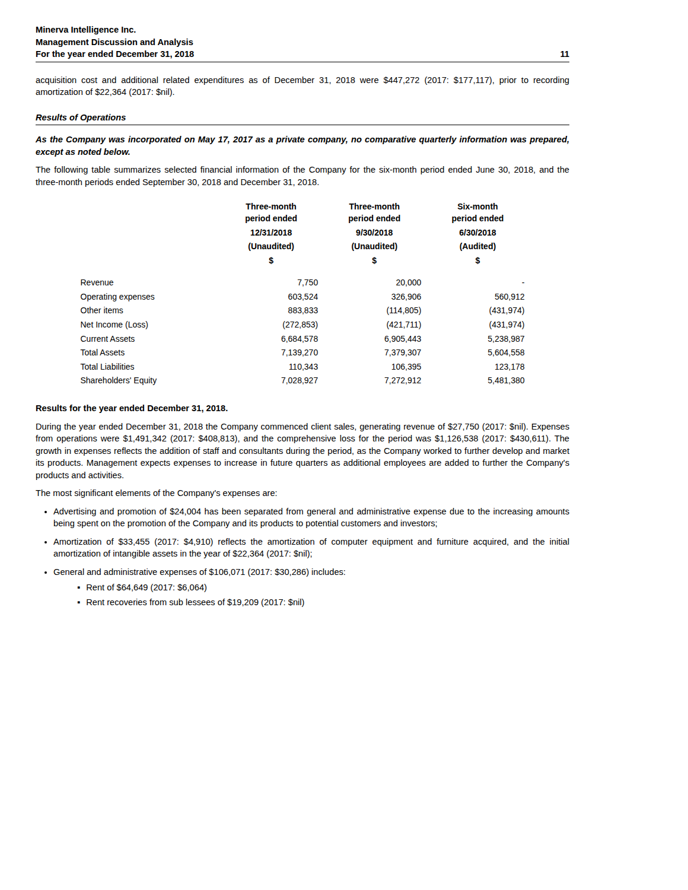Minerva Intelligence Inc.
Management Discussion and Analysis
For the year ended December 31, 2018 11
acquisition cost and additional related expenditures as of December 31, 2018 were $447,272 (2017: $177,117), prior to recording amortization of $22,364 (2017: $nil).
Results of Operations
As the Company was incorporated on May 17, 2017 as a private company, no comparative quarterly information was prepared, except as noted below.
The following table summarizes selected financial information of the Company for the six-month period ended June 30, 2018, and the three-month periods ended September 30, 2018 and December 31, 2018.
| | Three-month period ended | Three-month period ended | Six-month period ended |
| --- | --- | --- | --- |
| | 12/31/2018 | 9/30/2018 | 6/30/2018 |
| | (Unaudited) | (Unaudited) | (Audited) |
| | $ | $ | $ |
| Revenue | 7,750 | 20,000 | - |
| Operating expenses | 603,524 | 326,906 | 560,912 |
| Other items | 883,833 | (114,805) | (431,974) |
| Net Income (Loss) | (272,853) | (421,711) | (431,974) |
| Current Assets | 6,684,578 | 6,905,443 | 5,238,987 |
| Total Assets | 7,139,270 | 7,379,307 | 5,604,558 |
| Total Liabilities | 110,343 | 106,395 | 123,178 |
| Shareholders' Equity | 7,028,927 | 7,272,912 | 5,481,380 |
Results for the year ended December 31, 2018.
During the year ended December 31, 2018 the Company commenced client sales, generating revenue of $27,750 (2017: $nil). Expenses from operations were $1,491,342 (2017: $408,813), and the comprehensive loss for the period was $1,126,538 (2017: $430,611). The growth in expenses reflects the addition of staff and consultants during the period, as the Company worked to further develop and market its products. Management expects expenses to increase in future quarters as additional employees are added to further the Company's products and activities.
The most significant elements of the Company's expenses are:
Advertising and promotion of $24,004 has been separated from general and administrative expense due to the increasing amounts being spent on the promotion of the Company and its products to potential customers and investors;
Amortization of $33,455 (2017: $4,910) reflects the amortization of computer equipment and furniture acquired, and the initial amortization of intangible assets in the year of $22,364 (2017: $nil);
General and administrative expenses of $106,071 (2017: $30,286) includes:
Rent of $64,649 (2017: $6,064)
Rent recoveries from sub lessees of $19,209 (2017: $nil)